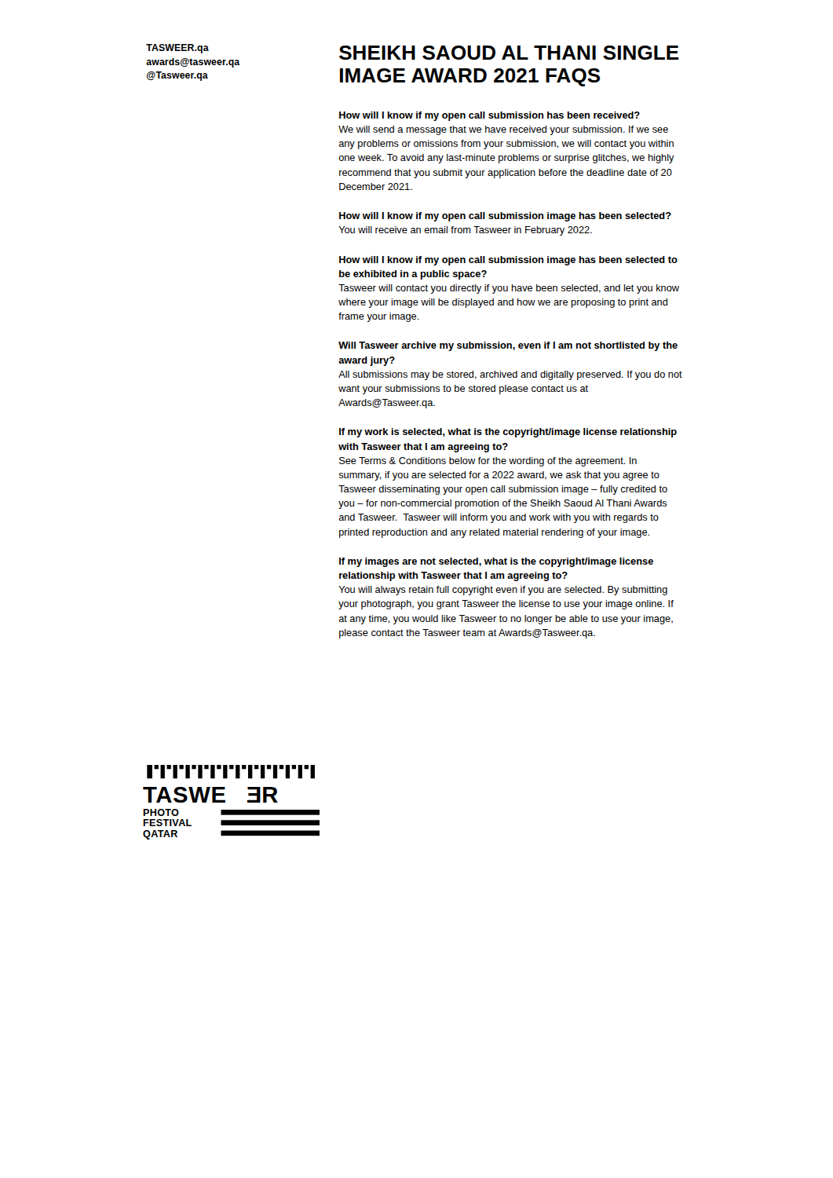TASWEER.qa
awards@tasweer.qa
@Tasweer.qa
Sheikh Saoud Al Thani Single
Image Award 2021 FAQs
How will I know if my open call submission has been received?
We will send a message that we have received your submission. If we see any problems or omissions from your submission, we will contact you within one week. To avoid any last-minute problems or surprise glitches, we highly recommend that you submit your application before the deadline date of 20 December 2021.
How will I know if my open call submission image has been selected?
You will receive an email from Tasweer in February 2022.
How will I know if my open call submission image has been selected to be exhibited in a public space?
Tasweer will contact you directly if you have been selected, and let you know where your image will be displayed and how we are proposing to print and frame your image.
Will Tasweer archive my submission, even if I am not shortlisted by the award jury?
All submissions may be stored, archived and digitally preserved. If you do not want your submissions to be stored please contact us at Awards@Tasweer.qa.
If my work is selected, what is the copyright/image license relationship with Tasweer that I am agreeing to?
See Terms & Conditions below for the wording of the agreement. In summary, if you are selected for a 2022 award, we ask that you agree to Tasweer disseminating your open call submission image – fully credited to you – for non-commercial promotion of the Sheikh Saoud Al Thani Awards and Tasweer. Tasweer will inform you and work with you with regards to printed reproduction and any related material rendering of your image.
If my images are not selected, what is the copyright/image license relationship with Tasweer that I am agreeing to?
You will always retain full copyright even if you are selected. By submitting your photograph, you grant Tasweer the license to use your image online. If at any time, you would like Tasweer to no longer be able to use your image, please contact the Tasweer team at Awards@Tasweer.qa.
TASWE R E PHOTO FESTIVAL QATAR